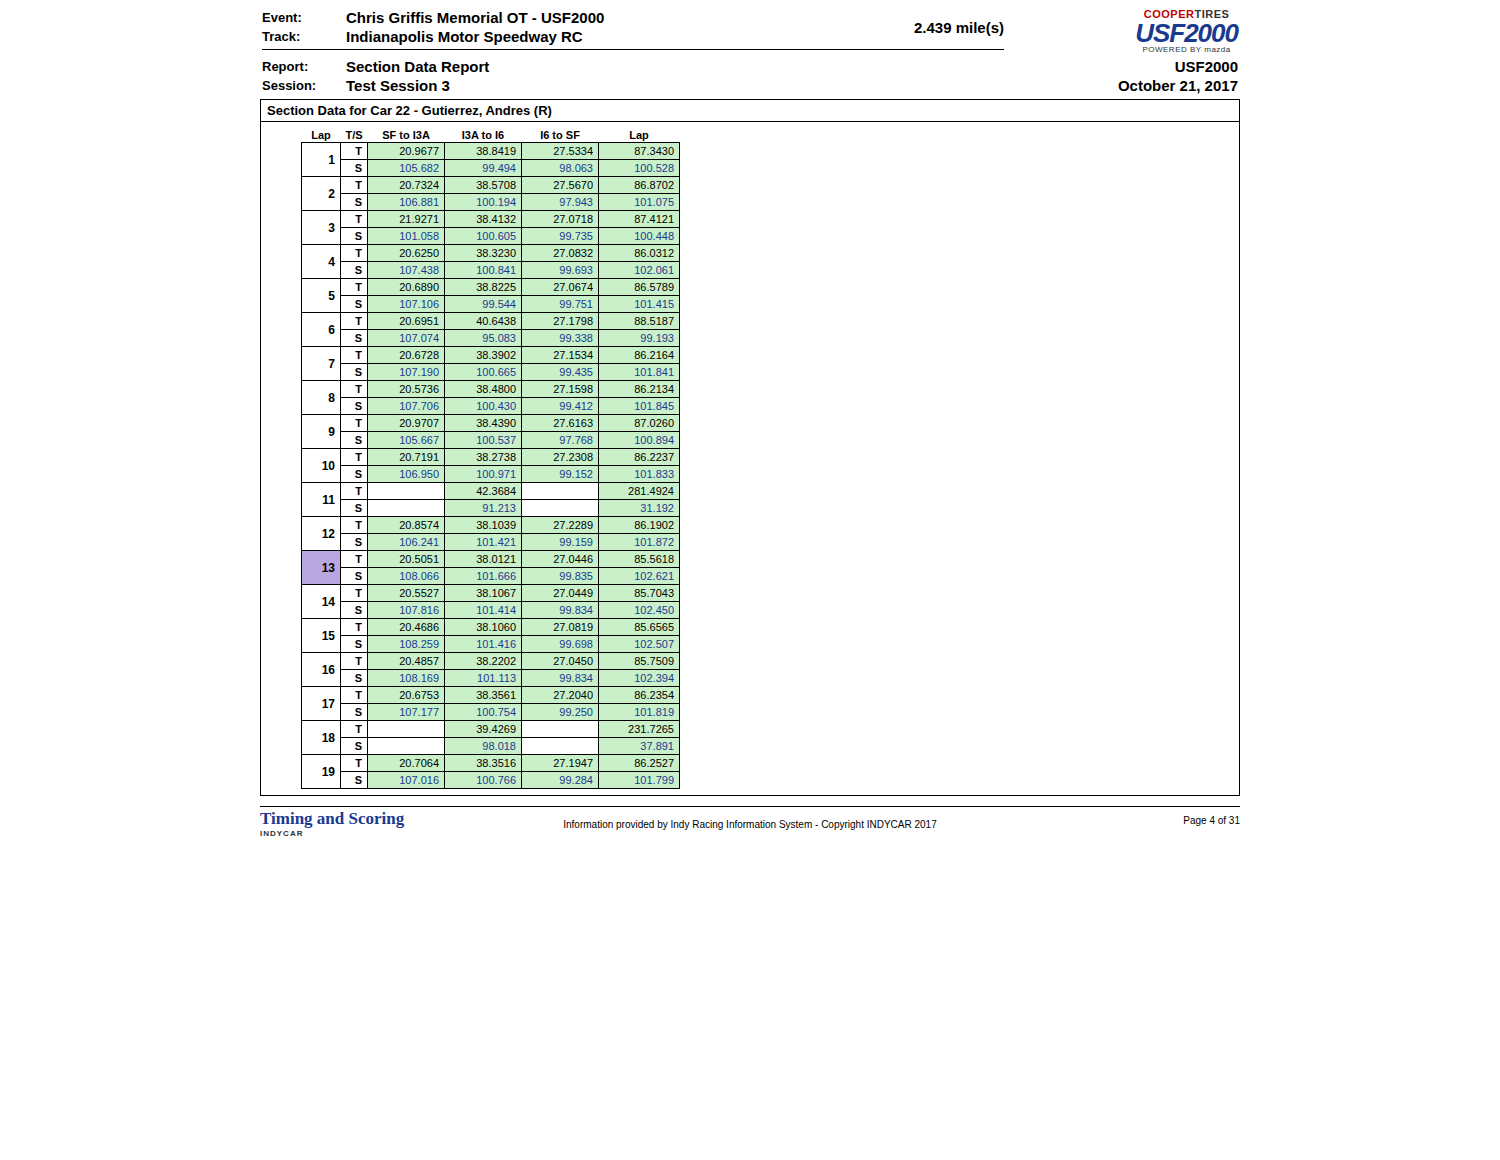| Event: | Chris Griffis Memorial OT - USF2000 | 2.439 mile(s) | COOPER TIRES USF2000 POWERED BY mazda |
| Track: | Indianapolis Motor Speedway RC |
| Report: | Section Data Report | USF2000 |
| Session: | Test Session 3 | October 21, 2017 |
Section Data for Car 22 - Gutierrez, Andres (R)
| Lap | T/S | SF to I3A | I3A to I6 | I6 to SF | Lap |
| --- | --- | --- | --- | --- | --- |
| 1 | T | 20.9677 | 38.8419 | 27.5334 | 87.3430 |
| S | 105.682 | 99.494 | 98.063 | 100.528 |
| 2 | T | 20.7324 | 38.5708 | 27.5670 | 86.8702 |
| S | 106.881 | 100.194 | 97.943 | 101.075 |
| 3 | T | 21.9271 | 38.4132 | 27.0718 | 87.4121 |
| S | 101.058 | 100.605 | 99.735 | 100.448 |
| 4 | T | 20.6250 | 38.3230 | 27.0832 | 86.0312 |
| S | 107.438 | 100.841 | 99.693 | 102.061 |
| 5 | T | 20.6890 | 38.8225 | 27.0674 | 86.5789 |
| S | 107.106 | 99.544 | 99.751 | 101.415 |
| 6 | T | 20.6951 | 40.6438 | 27.1798 | 88.5187 |
| S | 107.074 | 95.083 | 99.338 | 99.193 |
| 7 | T | 20.6728 | 38.3902 | 27.1534 | 86.2164 |
| S | 107.190 | 100.665 | 99.435 | 101.841 |
| 8 | T | 20.5736 | 38.4800 | 27.1598 | 86.2134 |
| S | 107.706 | 100.430 | 99.412 | 101.845 |
| 9 | T | 20.9707 | 38.4390 | 27.6163 | 87.0260 |
| S | 105.667 | 100.537 | 97.768 | 100.894 |
| 10 | T | 20.7191 | 38.2738 | 27.2308 | 86.2237 |
| S | 106.950 | 100.971 | 99.152 | 101.833 |
| 11 | T | | 42.3684 | | 281.4924 |
| S | | 91.213 | | 31.192 |
| 12 | T | 20.8574 | 38.1039 | 27.2289 | 86.1902 |
| S | 106.241 | 101.421 | 99.159 | 101.872 |
| 13 | T | 20.5051 | 38.0121 | 27.0446 | 85.5618 |
| S | 108.066 | 101.666 | 99.835 | 102.621 |
| 14 | T | 20.5527 | 38.1067 | 27.0449 | 85.7043 |
| S | 107.816 | 101.414 | 99.834 | 102.450 |
| 15 | T | 20.4686 | 38.1060 | 27.0819 | 85.6565 |
| S | 108.259 | 101.416 | 99.698 | 102.507 |
| 16 | T | 20.4857 | 38.2202 | 27.0450 | 85.7509 |
| S | 108.169 | 101.113 | 99.834 | 102.394 |
| 17 | T | 20.6753 | 38.3561 | 27.2040 | 86.2354 |
| S | 107.177 | 100.754 | 99.250 | 101.819 |
| 18 | T | | 39.4269 | | 231.7265 |
| S | | 98.018 | | 37.891 |
| 19 | T | 20.7064 | 38.3516 | 27.1947 | 86.2527 |
| S | 107.016 | 100.766 | 99.284 | 101.799 |
Timing and ScoringINDYCAR
Information provided by Indy Racing Information System - Copyright INDYCAR 2017
Page 4 of 31